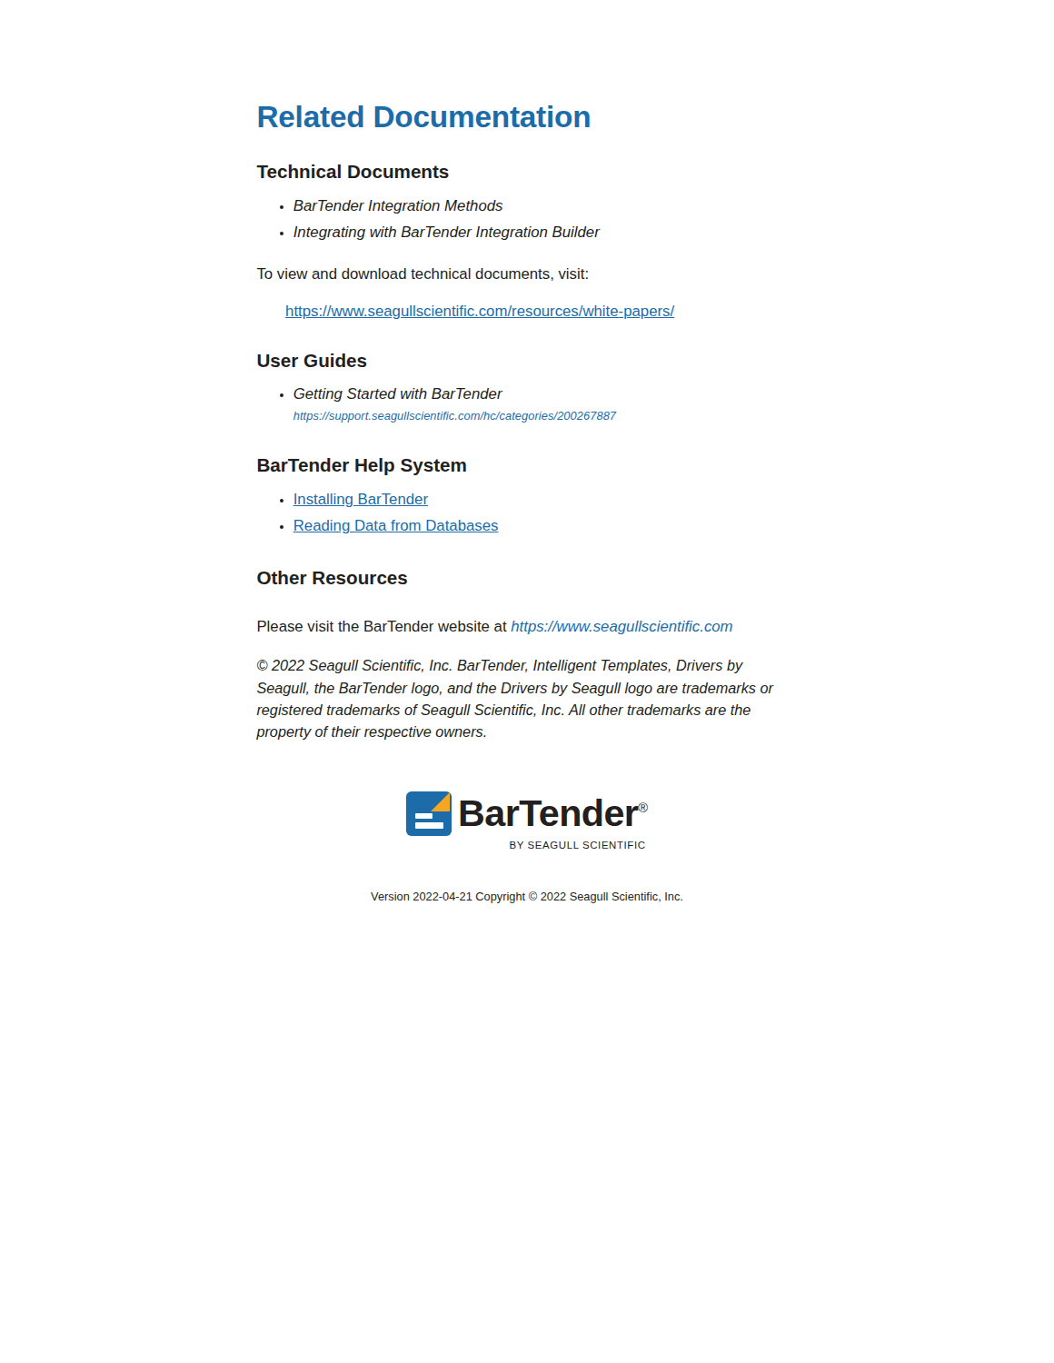Related Documentation
Technical Documents
BarTender Integration Methods
Integrating with BarTender Integration Builder
To view and download technical documents, visit:
https://www.seagullscientific.com/resources/white-papers/
User Guides
Getting Started with BarTender https://support.seagullscientific.com/hc/categories/200267887
BarTender Help System
Installing BarTender
Reading Data from Databases
Other Resources
Please visit the BarTender website at https://www.seagullscientific.com
© 2022 Seagull Scientific, Inc. BarTender, Intelligent Templates, Drivers by Seagull, the BarTender logo, and the Drivers by Seagull logo are trademarks or registered trademarks of Seagull Scientific, Inc. All other trademarks are the property of their respective owners.
BarTender®
BY SEAGULL SCIENTIFIC
Version 2022-04-21 Copyright © 2022 Seagull Scientific, Inc.